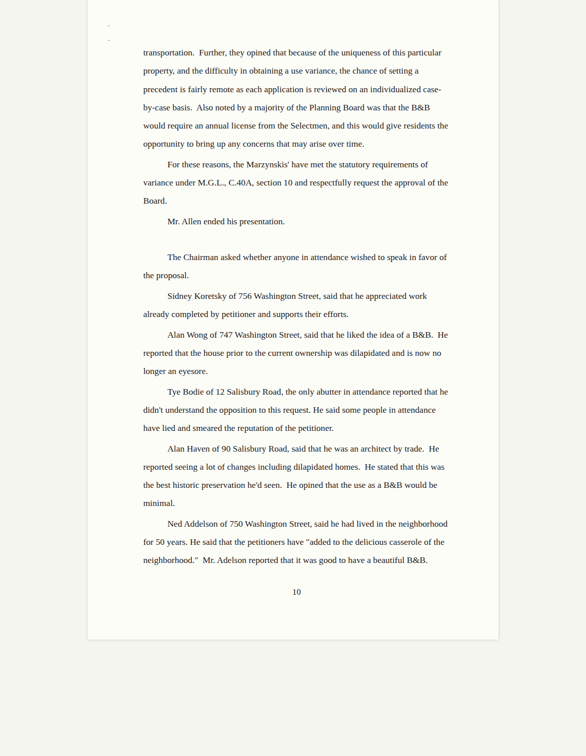.
.
transportation. Further, they opined that because of the uniqueness of this particular property, and the difficulty in obtaining a use variance, the chance of setting a precedent is fairly remote as each application is reviewed on an individualized case-by-case basis. Also noted by a majority of the Planning Board was that the B&B would require an annual license from the Selectmen, and this would give residents the opportunity to bring up any concerns that may arise over time.
For these reasons, the Marzynskis' have met the statutory requirements of variance under M.G.L., C.40A, section 10 and respectfully request the approval of the Board.
Mr. Allen ended his presentation.
The Chairman asked whether anyone in attendance wished to speak in favor of the proposal.
Sidney Koretsky of 756 Washington Street, said that he appreciated work already completed by petitioner and supports their efforts.
Alan Wong of 747 Washington Street, said that he liked the idea of a B&B. He reported that the house prior to the current ownership was dilapidated and is now no longer an eyesore.
Tye Bodie of 12 Salisbury Road, the only abutter in attendance reported that he didn't understand the opposition to this request. He said some people in attendance have lied and smeared the reputation of the petitioner.
Alan Haven of 90 Salisbury Road, said that he was an architect by trade. He reported seeing a lot of changes including dilapidated homes. He stated that this was the best historic preservation he'd seen. He opined that the use as a B&B would be minimal.
Ned Addelson of 750 Washington Street, said he had lived in the neighborhood for 50 years. He said that the petitioners have "added to the delicious casserole of the neighborhood." Mr. Adelson reported that it was good to have a beautiful B&B.
10